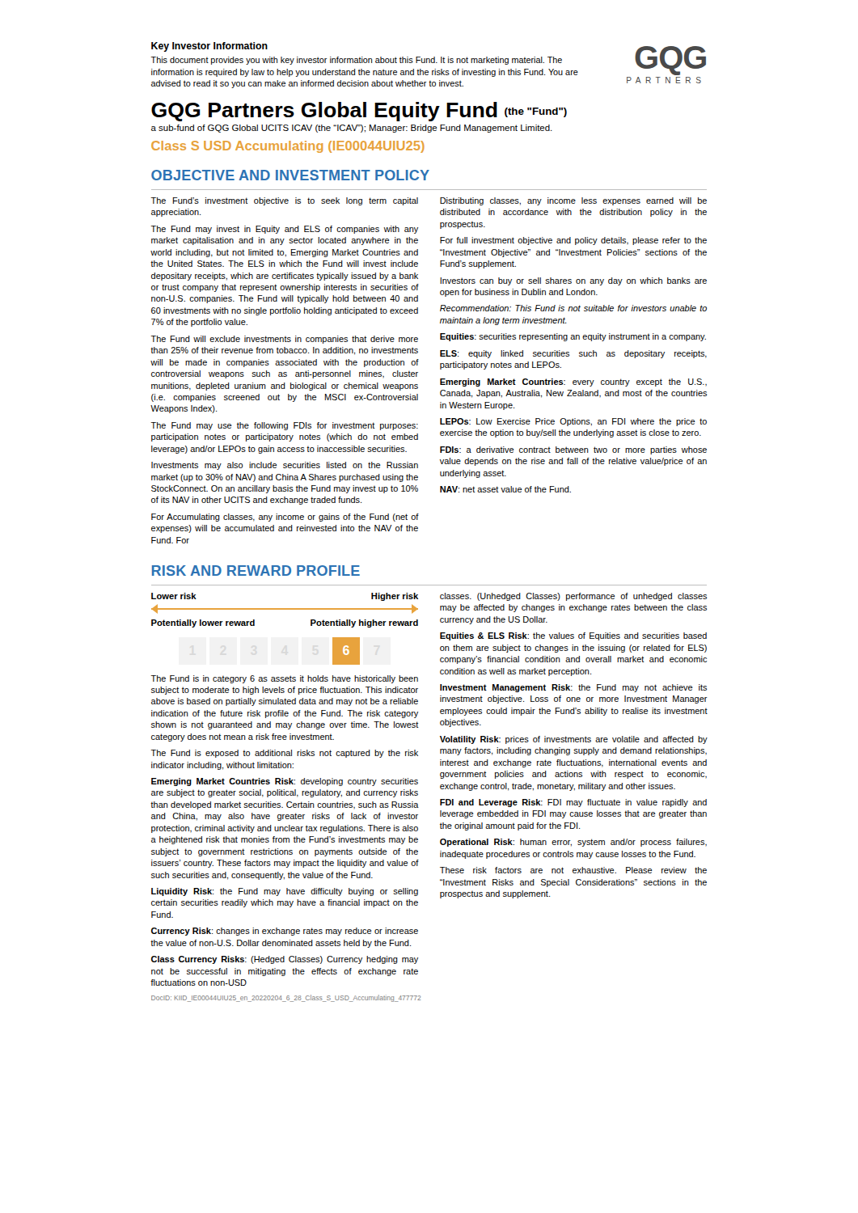Key Investor Information
This document provides you with key investor information about this Fund. It is not marketing material. The information is required by law to help you understand the nature and the risks of investing in this Fund. You are advised to read it so you can make an informed decision about whether to invest.
GQG
PARTNERS
GQG Partners Global Equity Fund (the "Fund")
a sub-fund of GQG Global UCITS ICAV (the “ICAV”); Manager: Bridge Fund Management Limited.
Class S USD Accumulating (IE00044UIU25)
OBJECTIVE AND INVESTMENT POLICY
The Fund’s investment objective is to seek long term capital appreciation.
The Fund may invest in Equity and ELS of companies with any market capitalisation and in any sector located anywhere in the world including, but not limited to, Emerging Market Countries and the United States. The ELS in which the Fund will invest include depositary receipts, which are certificates typically issued by a bank or trust company that represent ownership interests in securities of non-U.S. companies. The Fund will typically hold between 40 and 60 investments with no single portfolio holding anticipated to exceed 7% of the portfolio value.
The Fund will exclude investments in companies that derive more than 25% of their revenue from tobacco. In addition, no investments will be made in companies associated with the production of controversial weapons such as anti-personnel mines, cluster munitions, depleted uranium and biological or chemical weapons (i.e. companies screened out by the MSCI ex-Controversial Weapons Index).
The Fund may use the following FDIs for investment purposes: participation notes or participatory notes (which do not embed leverage) and/or LEPOs to gain access to inaccessible securities.
Investments may also include securities listed on the Russian market (up to 30% of NAV) and China A Shares purchased using the StockConnect. On an ancillary basis the Fund may invest up to 10% of its NAV in other UCITS and exchange traded funds.
For Accumulating classes, any income or gains of the Fund (net of expenses) will be accumulated and reinvested into the NAV of the Fund. For
Distributing classes, any income less expenses earned will be distributed in accordance with the distribution policy in the prospectus.
For full investment objective and policy details, please refer to the “Investment Objective” and “Investment Policies” sections of the Fund’s supplement.
Investors can buy or sell shares on any day on which banks are open for business in Dublin and London.
Recommendation: This Fund is not suitable for investors unable to maintain a long term investment.
Equities: securities representing an equity instrument in a company.
ELS: equity linked securities such as depositary receipts, participatory notes and LEPOs.
Emerging Market Countries: every country except the U.S., Canada, Japan, Australia, New Zealand, and most of the countries in Western Europe.
LEPOs: Low Exercise Price Options, an FDI where the price to exercise the option to buy/sell the underlying asset is close to zero.
FDIs: a derivative contract between two or more parties whose value depends on the rise and fall of the relative value/price of an underlying asset.
NAV: net asset value of the Fund.
RISK AND REWARD PROFILE
Lower risk Higher risk
Potentially lower reward Potentially higher reward
1
2
3
4
5
6
7
The Fund is in category 6 as assets it holds have historically been subject to moderate to high levels of price fluctuation. This indicator above is based on partially simulated data and may not be a reliable indication of the future risk profile of the Fund. The risk category shown is not guaranteed and may change over time. The lowest category does not mean a risk free investment.
The Fund is exposed to additional risks not captured by the risk indicator including, without limitation:
Emerging Market Countries Risk: developing country securities are subject to greater social, political, regulatory, and currency risks than developed market securities. Certain countries, such as Russia and China, may also have greater risks of lack of investor protection, criminal activity and unclear tax regulations. There is also a heightened risk that monies from the Fund’s investments may be subject to government restrictions on payments outside of the issuers’ country. These factors may impact the liquidity and value of such securities and, consequently, the value of the Fund.
Liquidity Risk: the Fund may have difficulty buying or selling certain securities readily which may have a financial impact on the Fund.
Currency Risk: changes in exchange rates may reduce or increase the value of non-U.S. Dollar denominated assets held by the Fund.
Class Currency Risks: (Hedged Classes) Currency hedging may not be successful in mitigating the effects of exchange rate fluctuations on non-USD
classes. (Unhedged Classes) performance of unhedged classes may be affected by changes in exchange rates between the class currency and the US Dollar.
Equities & ELS Risk: the values of Equities and securities based on them are subject to changes in the issuing (or related for ELS) company’s financial condition and overall market and economic condition as well as market perception.
Investment Management Risk: the Fund may not achieve its investment objective. Loss of one or more Investment Manager employees could impair the Fund’s ability to realise its investment objectives.
Volatility Risk: prices of investments are volatile and affected by many factors, including changing supply and demand relationships, interest and exchange rate fluctuations, international events and government policies and actions with respect to economic, exchange control, trade, monetary, military and other issues.
FDI and Leverage Risk: FDI may fluctuate in value rapidly and leverage embedded in FDI may cause losses that are greater than the original amount paid for the FDI.
Operational Risk: human error, system and/or process failures, inadequate procedures or controls may cause losses to the Fund.
These risk factors are not exhaustive. Please review the “Investment Risks and Special Considerations” sections in the prospectus and supplement.
DocID: KIID_IE00044UIU25_en_20220204_6_28_Class_S_USD_Accumulating_477772